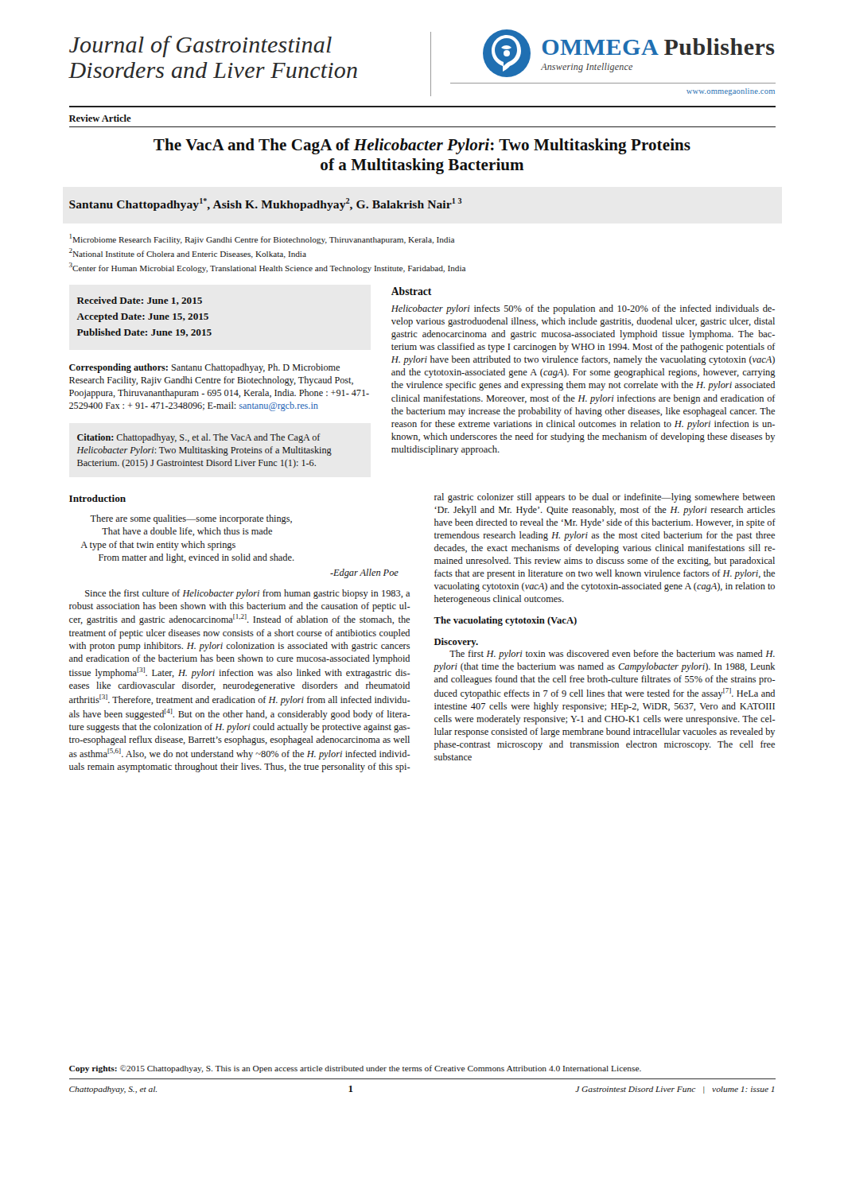Journal of Gastrointestinal
Disorders and Liver Function
OMMEGA Publishers
Answering Intelligence
www.ommegaonline.com
Review Article
The VacA and The CagA of Helicobacter Pylori: Two Multitasking Proteins
of a Multitasking Bacterium
Santanu Chattopadhyay1*, Asish K. Mukhopadhyay2, G. Balakrish Nair1 3
1Microbiome Research Facility, Rajiv Gandhi Centre for Biotechnology, Thiruvananthapuram, Kerala, India
2National Institute of Cholera and Enteric Diseases, Kolkata, India
3Center for Human Microbial Ecology, Translational Health Science and Technology Institute, Faridabad, India
Received Date: June 1, 2015
Accepted Date: June 15, 2015
Published Date: June 19, 2015
Corresponding authors: Santanu Chattopadhyay, Ph. D Microbiome Research Facility, Rajiv Gandhi Centre for Biotechnology, Thycaud Post, Poojappura, Thiruvananthapuram - 695 014, Kerala, India. Phone : +91- 471-2529400 Fax : + 91- 471-2348096; E-mail: santanu@rgcb.res.in
Citation: Chattopadhyay, S., et al. The VacA and The CagA of Helicobacter Pylori: Two Multitasking Proteins of a Multitasking Bacterium. (2015) J Gastrointest Disord Liver Func 1(1): 1-6.
Abstract
Helicobacter pylori infects 50% of the population and 10-20% of the infected individuals develop various gastroduodenal illness, which include gastritis, duodenal ulcer, gastric ulcer, distal gastric adenocarcinoma and gastric mucosa-associated lymphoid tissue lymphoma. The bacterium was classified as type I carcinogen by WHO in 1994. Most of the pathogenic potentials of H. pylori have been attributed to two virulence factors, namely the vacuolating cytotoxin (vacA) and the cytotoxin-associated gene A (cagA). For some geographical regions, however, carrying the virulence specific genes and expressing them may not correlate with the H. pylori associated clinical manifestations. Moreover, most of the H. pylori infections are benign and eradication of the bacterium may increase the probability of having other diseases, like esophageal cancer. The reason for these extreme variations in clinical outcomes in relation to H. pylori infection is unknown, which underscores the need for studying the mechanism of developing these diseases by multidisciplinary approach.
Introduction
There are some qualities—some incorporate things,
That have a double life, which thus is made
A type of that twin entity which springs
From matter and light, evinced in solid and shade.
-Edgar Allen Poe
Since the first culture of Helicobacter pylori from human gastric biopsy in 1983, a robust association has been shown with this bacterium and the causation of peptic ulcer, gastritis and gastric adenocarcinoma[1,2]. Instead of ablation of the stomach, the treatment of peptic ulcer diseases now consists of a short course of antibiotics coupled with proton pump inhibitors. H. pylori colonization is associated with gastric cancers and eradication of the bacterium has been shown to cure mucosa-associated lymphoid tissue lymphoma[3]. Later, H. pylori infection was also linked with extragastric diseases like cardiovascular disorder, neurodegenerative disorders and rheumatoid arthritis[3]. Therefore, treatment and eradication of H. pylori from all infected individuals have been suggested[4]. But on the other hand, a considerably good body of literature suggests that the colonization of H. pylori could actually be protective against gastro-esophageal reflux disease, Barrett’s esophagus, esophageal adenocarcinoma as well as asthma[5,6]. Also, we do not understand why ~80% of the H. pylori infected individuals remain asymptomatic throughout their lives. Thus, the true personality of this spiral gastric colonizer still appears to be dual or indefinite—lying somewhere between ‘Dr. Jekyll and Mr. Hyde’. Quite reasonably, most of the H. pylori research articles have been directed to reveal the ‘Mr. Hyde’ side of this bacterium. However, in spite of tremendous research leading H. pylori as the most cited bacterium for the past three decades, the exact mechanisms of developing various clinical manifestations sill remained unresolved. This review aims to discuss some of the exciting, but paradoxical facts that are present in literature on two well known virulence factors of H. pylori, the vacuolating cytotoxin (vacA) and the cytotoxin-associated gene A (cagA), in relation to heterogeneous clinical outcomes.
The vacuolating cytotoxin (VacA)
Discovery.
The first H. pylori toxin was discovered even before the bacterium was named H. pylori (that time the bacterium was named as Campylobacter pylori). In 1988, Leunk and colleagues found that the cell free broth-culture filtrates of 55% of the strains produced cytopathic effects in 7 of 9 cell lines that were tested for the assay[7]. HeLa and intestine 407 cells were highly responsive; HEp-2, WiDR, 5637, Vero and KATOIII cells were moderately responsive; Y-1 and CHO-K1 cells were unresponsive. The cellular response consisted of large membrane bound intracellular vacuoles as revealed by phase-contrast microscopy and transmission electron microscopy. The cell free substance
Copy rights: ©2015 Chattopadhyay, S. This is an Open access article distributed under the terms of Creative Commons Attribution 4.0 International License.
Chattopadhyay, S., et al.
1
J Gastrointest Disord Liver Func | volume 1: issue 1